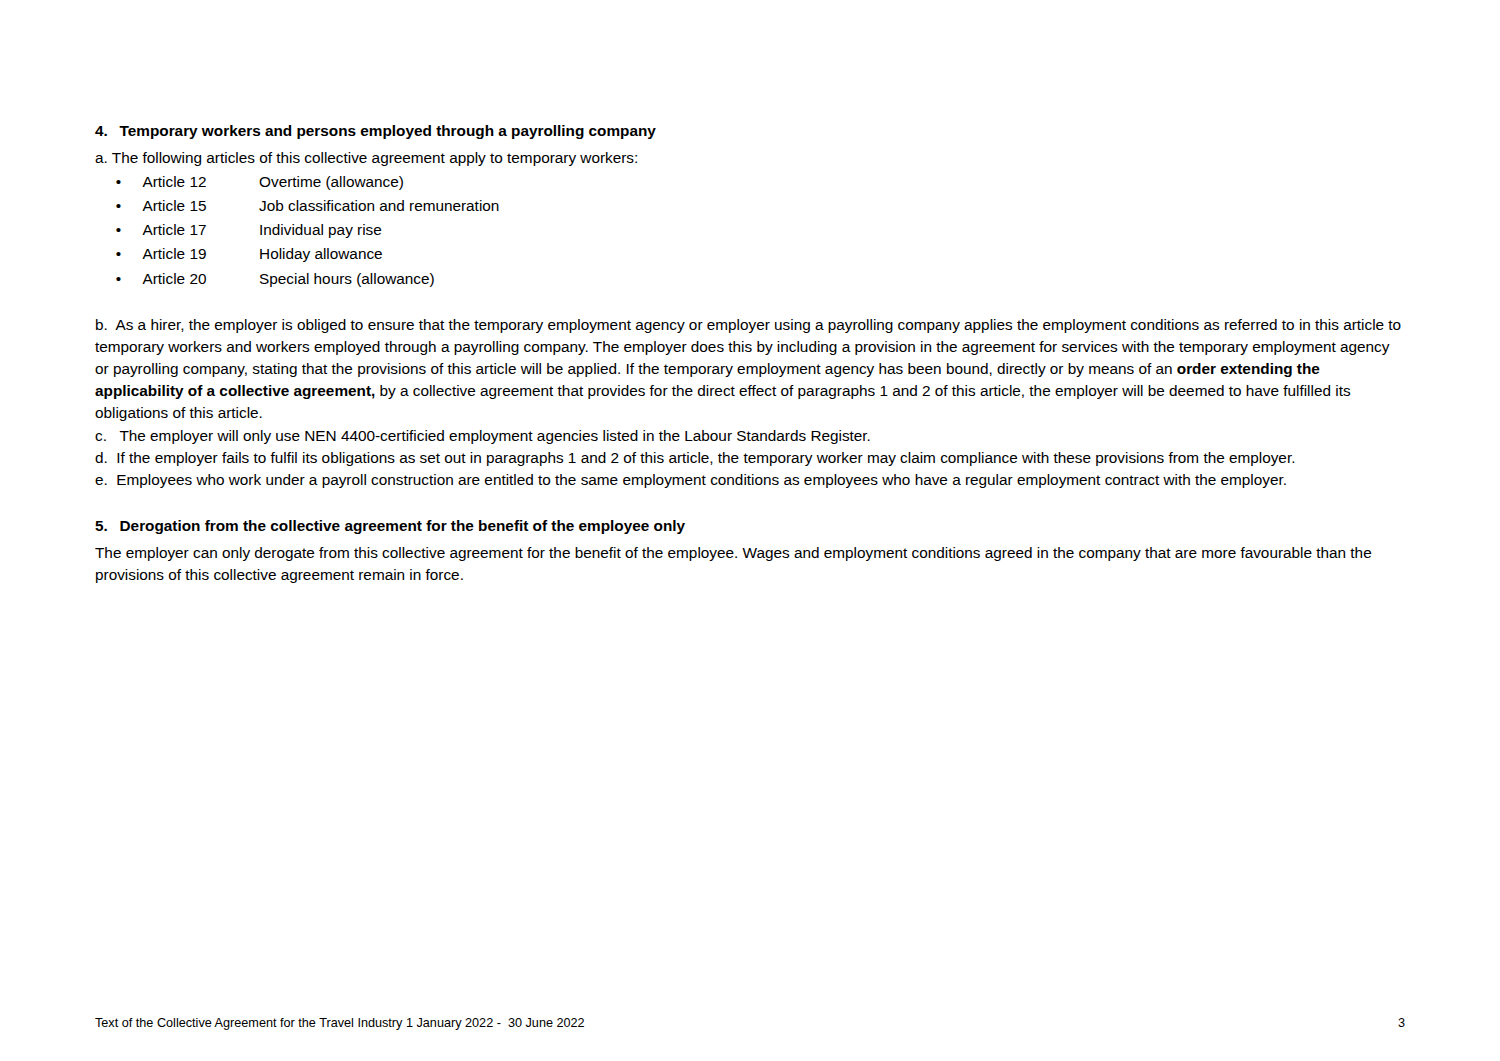4. Temporary workers and persons employed through a payrolling company
a. The following articles of this collective agreement apply to temporary workers:
Article 12 Overtime (allowance)
Article 15 Job classification and remuneration
Article 17 Individual pay rise
Article 19 Holiday allowance
Article 20 Special hours (allowance)
b. As a hirer, the employer is obliged to ensure that the temporary employment agency or employer using a payrolling company applies the employment conditions as referred to in this article to temporary workers and workers employed through a payrolling company. The employer does this by including a provision in the agreement for services with the temporary employment agency or payrolling company, stating that the provisions of this article will be applied. If the temporary employment agency has been bound, directly or by means of an order extending the applicability of a collective agreement, by a collective agreement that provides for the direct effect of paragraphs 1 and 2 of this article, the employer will be deemed to have fulfilled its obligations of this article.
c. The employer will only use NEN 4400-certificied employment agencies listed in the Labour Standards Register.
d. If the employer fails to fulfil its obligations as set out in paragraphs 1 and 2 of this article, the temporary worker may claim compliance with these provisions from the employer.
e. Employees who work under a payroll construction are entitled to the same employment conditions as employees who have a regular employment contract with the employer.
5. Derogation from the collective agreement for the benefit of the employee only
The employer can only derogate from this collective agreement for the benefit of the employee. Wages and employment conditions agreed in the company that are more favourable than the provisions of this collective agreement remain in force.
Text of the Collective Agreement for the Travel Industry 1 January 2022 - 30 June 2022 3